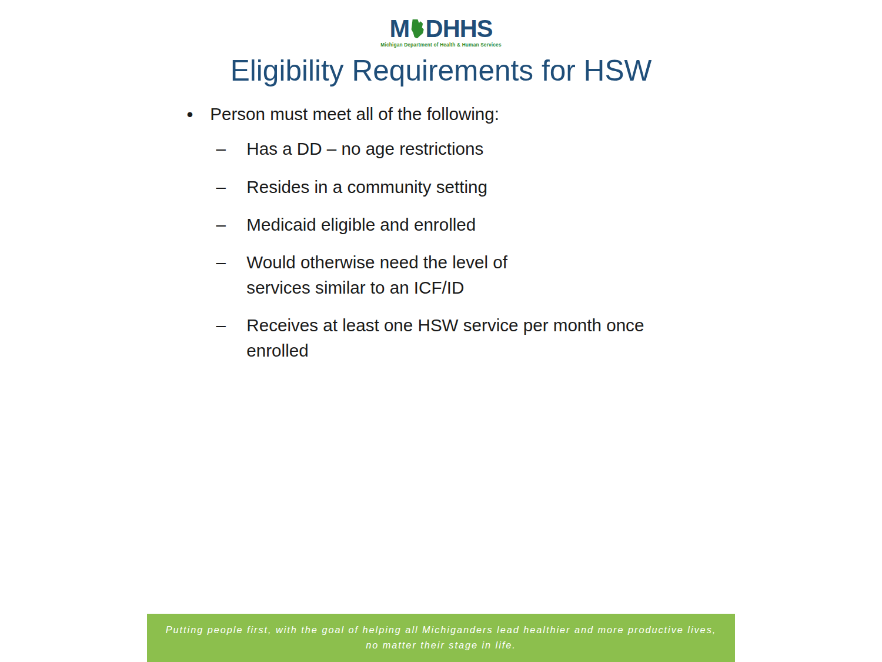M DHHS Michigan Department of Health & Human Services
Eligibility Requirements for HSW
Person must meet all of the following:
Has a DD – no age restrictions
Resides in a community setting
Medicaid eligible and enrolled
Would otherwise need the level of
services similar to an ICF/ID
Receives at least one HSW service per month once enrolled
Putting people first, with the goal of helping all Michiganders lead healthier and more productive lives, no matter their stage in life.